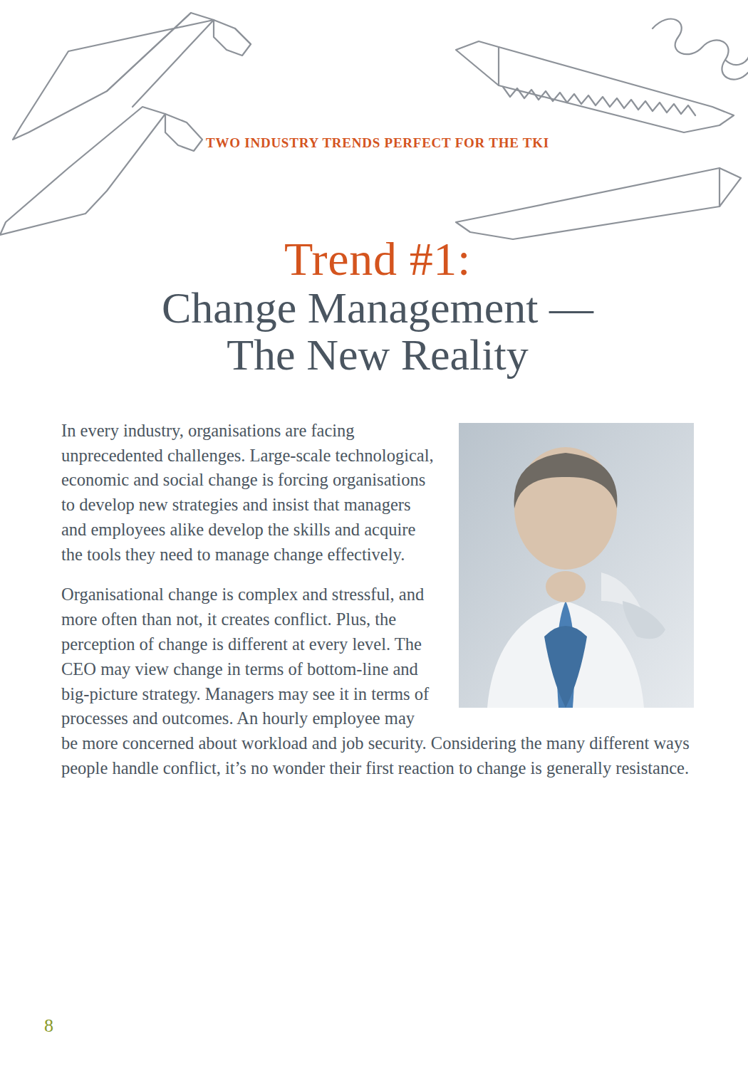Two Industry Trends Perfect for the TKI
Trend #1: Change Management — The New Reality
In every industry, organisations are facing unprecedented challenges. Large-scale technological, economic and social change is forcing organisations to develop new strategies and insist that managers and employees alike develop the skills and acquire the tools they need to manage change effectively.
Organisational change is complex and stressful, and more often than not, it creates conflict. Plus, the perception of change is different at every level. The CEO may view change in terms of bottom-line and big-picture strategy. Managers may see it in terms of processes and outcomes. An hourly employee may be more concerned about workload and job security. Considering the many different ways people handle conflict, it’s no wonder their first reaction to change is generally resistance.
8